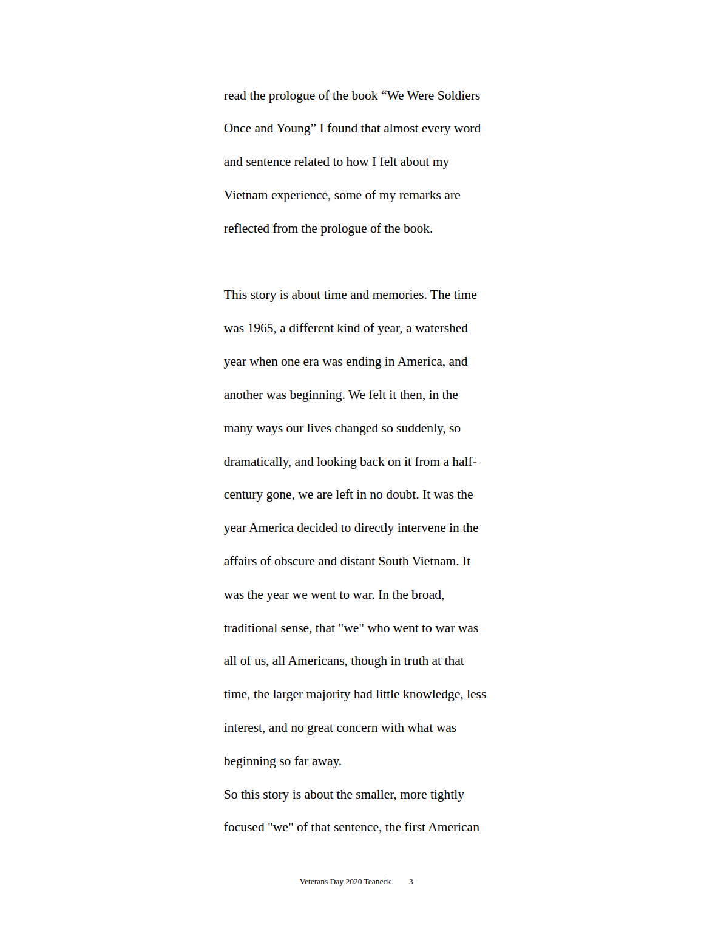read the prologue of the book “We Were Soldiers Once and Young” I found that almost every word and sentence related to how I felt about my Vietnam experience, some of my remarks are reflected from the prologue of the book.
This story is about time and memories. The time was 1965, a different kind of year, a watershed year when one era was ending in America, and another was beginning. We felt it then, in the many ways our lives changed so suddenly, so dramatically, and looking back on it from a half-century gone, we are left in no doubt. It was the year America decided to directly intervene in the affairs of obscure and distant South Vietnam. It was the year we went to war. In the broad, traditional sense, that "we" who went to war was all of us, all Americans, though in truth at that time, the larger majority had little knowledge, less interest, and no great concern with what was beginning so far away.
So this story is about the smaller, more tightly focused "we" of that sentence, the first American
Veterans Day 2020 Teaneck3